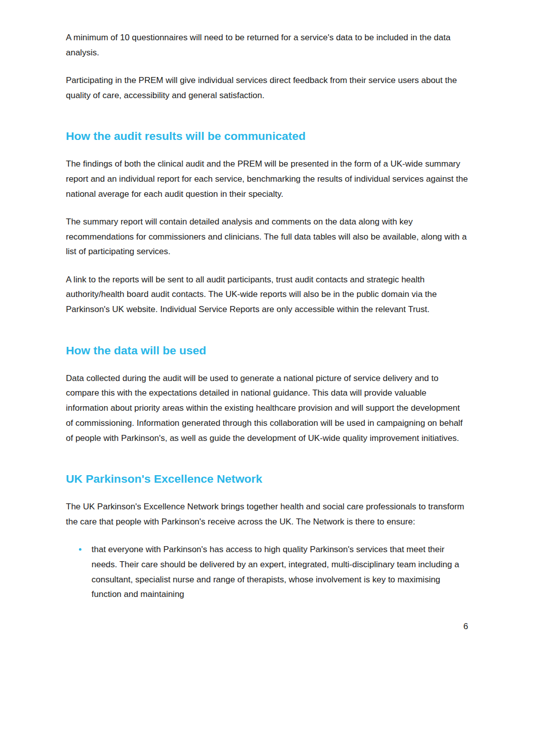A minimum of 10 questionnaires will need to be returned for a service's data to be included in the data analysis.
Participating in the PREM will give individual services direct feedback from their service users about the quality of care, accessibility and general satisfaction.
How the audit results will be communicated
The findings of both the clinical audit and the PREM will be presented in the form of a UK-wide summary report and an individual report for each service, benchmarking the results of individual services against the national average for each audit question in their specialty.
The summary report will contain detailed analysis and comments on the data along with key recommendations for commissioners and clinicians. The full data tables will also be available, along with a list of participating services.
A link to the reports will be sent to all audit participants, trust audit contacts and strategic health authority/health board audit contacts. The UK-wide reports will also be in the public domain via the Parkinson's UK website. Individual Service Reports are only accessible within the relevant Trust.
How the data will be used
Data collected during the audit will be used to generate a national picture of service delivery and to compare this with the expectations detailed in national guidance. This data will provide valuable information about priority areas within the existing healthcare provision and will support the development of commissioning. Information generated through this collaboration will be used in campaigning on behalf of people with Parkinson's, as well as guide the development of UK-wide quality improvement initiatives.
UK Parkinson's Excellence Network
The UK Parkinson's Excellence Network brings together health and social care professionals to transform the care that people with Parkinson's receive across the UK. The Network is there to ensure:
that everyone with Parkinson's has access to high quality Parkinson's services that meet their needs. Their care should be delivered by an expert, integrated, multi-disciplinary team including a consultant, specialist nurse and range of therapists, whose involvement is key to maximising function and maintaining
6